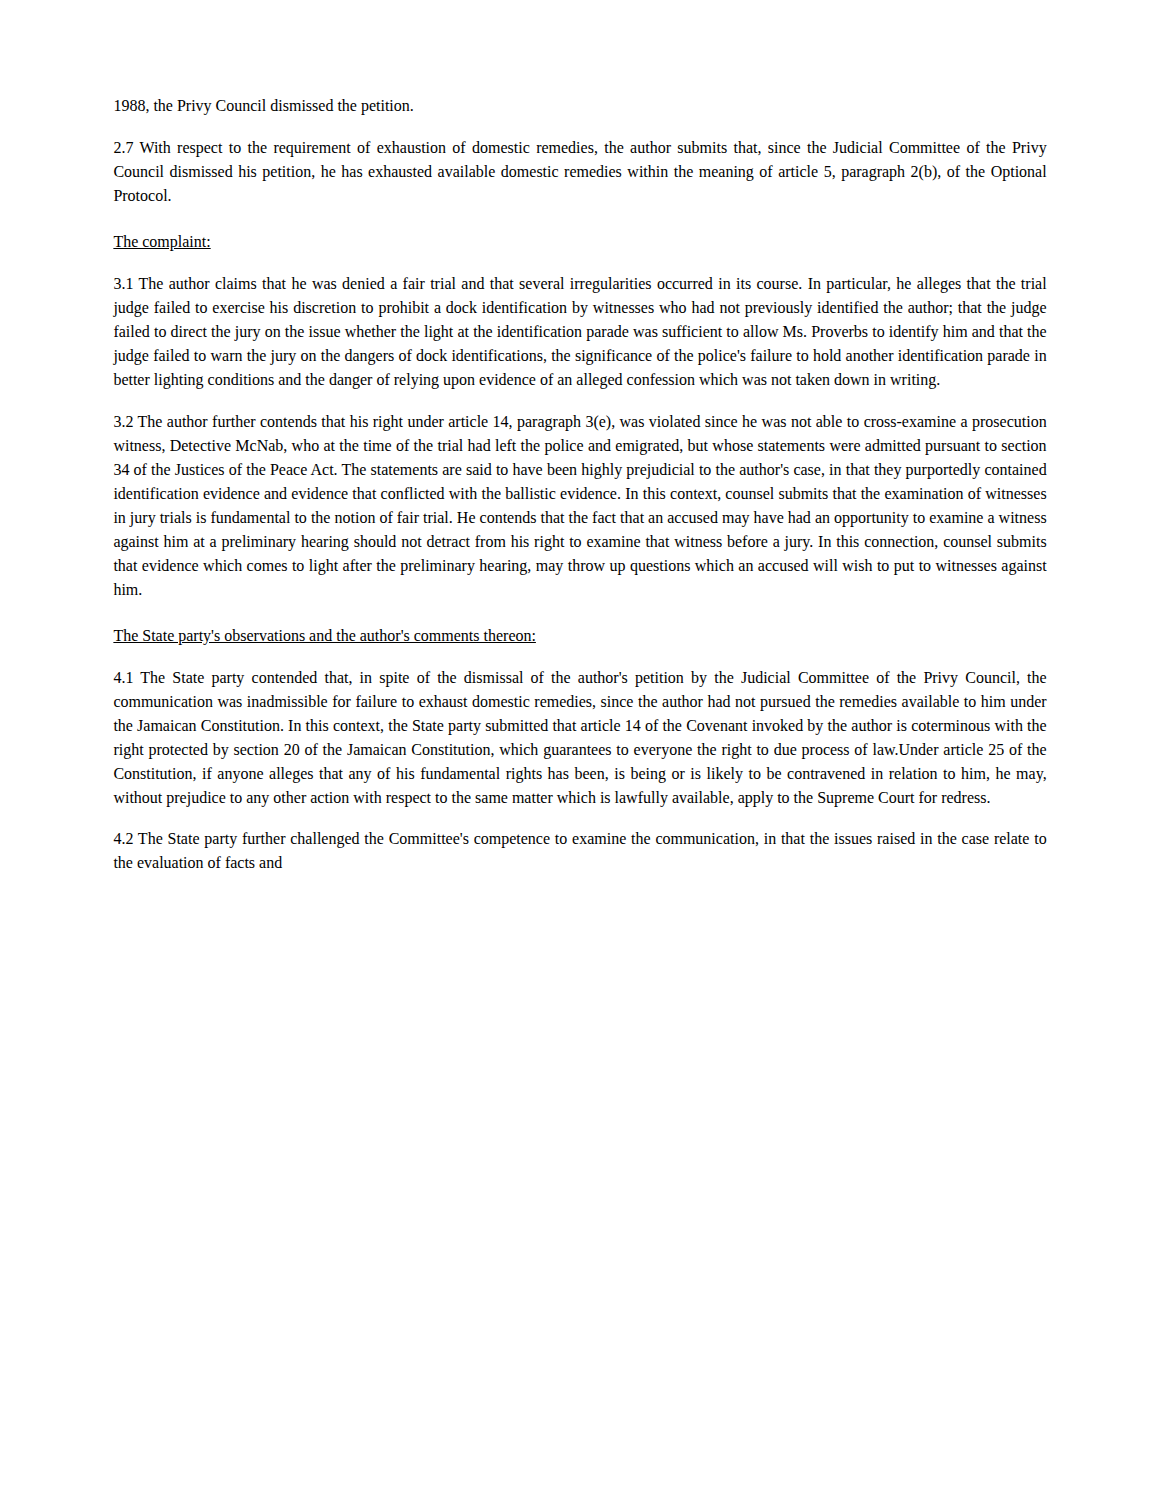1988, the Privy Council dismissed the petition.
2.7 With respect to the requirement of exhaustion of domestic remedies, the author submits that, since the Judicial Committee of the Privy Council dismissed his petition, he has exhausted available domestic remedies within the meaning of article 5, paragraph 2(b), of the Optional Protocol.
The complaint:
3.1 The author claims that he was denied a fair trial and that several irregularities occurred in its course. In particular, he alleges that the trial judge failed to exercise his discretion to prohibit a dock identification by witnesses who had not previously identified the author; that the judge failed to direct the jury on the issue whether the light at the identification parade was sufficient to allow Ms. Proverbs to identify him and that the judge failed to warn the jury on the dangers of dock identifications, the significance of the police's failure to hold another identification parade in better lighting conditions and the danger of relying upon evidence of an alleged confession which was not taken down in writing.
3.2 The author further contends that his right under article 14, paragraph 3(e), was violated since he was not able to cross-examine a prosecution witness, Detective McNab, who at the time of the trial had left the police and emigrated, but whose statements were admitted pursuant to section 34 of the Justices of the Peace Act. The statements are said to have been highly prejudicial to the author's case, in that they purportedly contained identification evidence and evidence that conflicted with the ballistic evidence. In this context, counsel submits that the examination of witnesses in jury trials is fundamental to the notion of fair trial. He contends that the fact that an accused may have had an opportunity to examine a witness against him at a preliminary hearing should not detract from his right to examine that witness before a jury. In this connection, counsel submits that evidence which comes to light after the preliminary hearing, may throw up questions which an accused will wish to put to witnesses against him.
The State party's observations and the author's comments thereon:
4.1 The State party contended that, in spite of the dismissal of the author's petition by the Judicial Committee of the Privy Council, the communication was inadmissible for failure to exhaust domestic remedies, since the author had not pursued the remedies available to him under the Jamaican Constitution. In this context, the State party submitted that article 14 of the Covenant invoked by the author is coterminous with the right protected by section 20 of the Jamaican Constitution, which guarantees to everyone the right to due process of law.Under article 25 of the Constitution, if anyone alleges that any of his fundamental rights has been, is being or is likely to be contravened in relation to him, he may, without prejudice to any other action with respect to the same matter which is lawfully available, apply to the Supreme Court for redress.
4.2 The State party further challenged the Committee's competence to examine the communication, in that the issues raised in the case relate to the evaluation of facts and